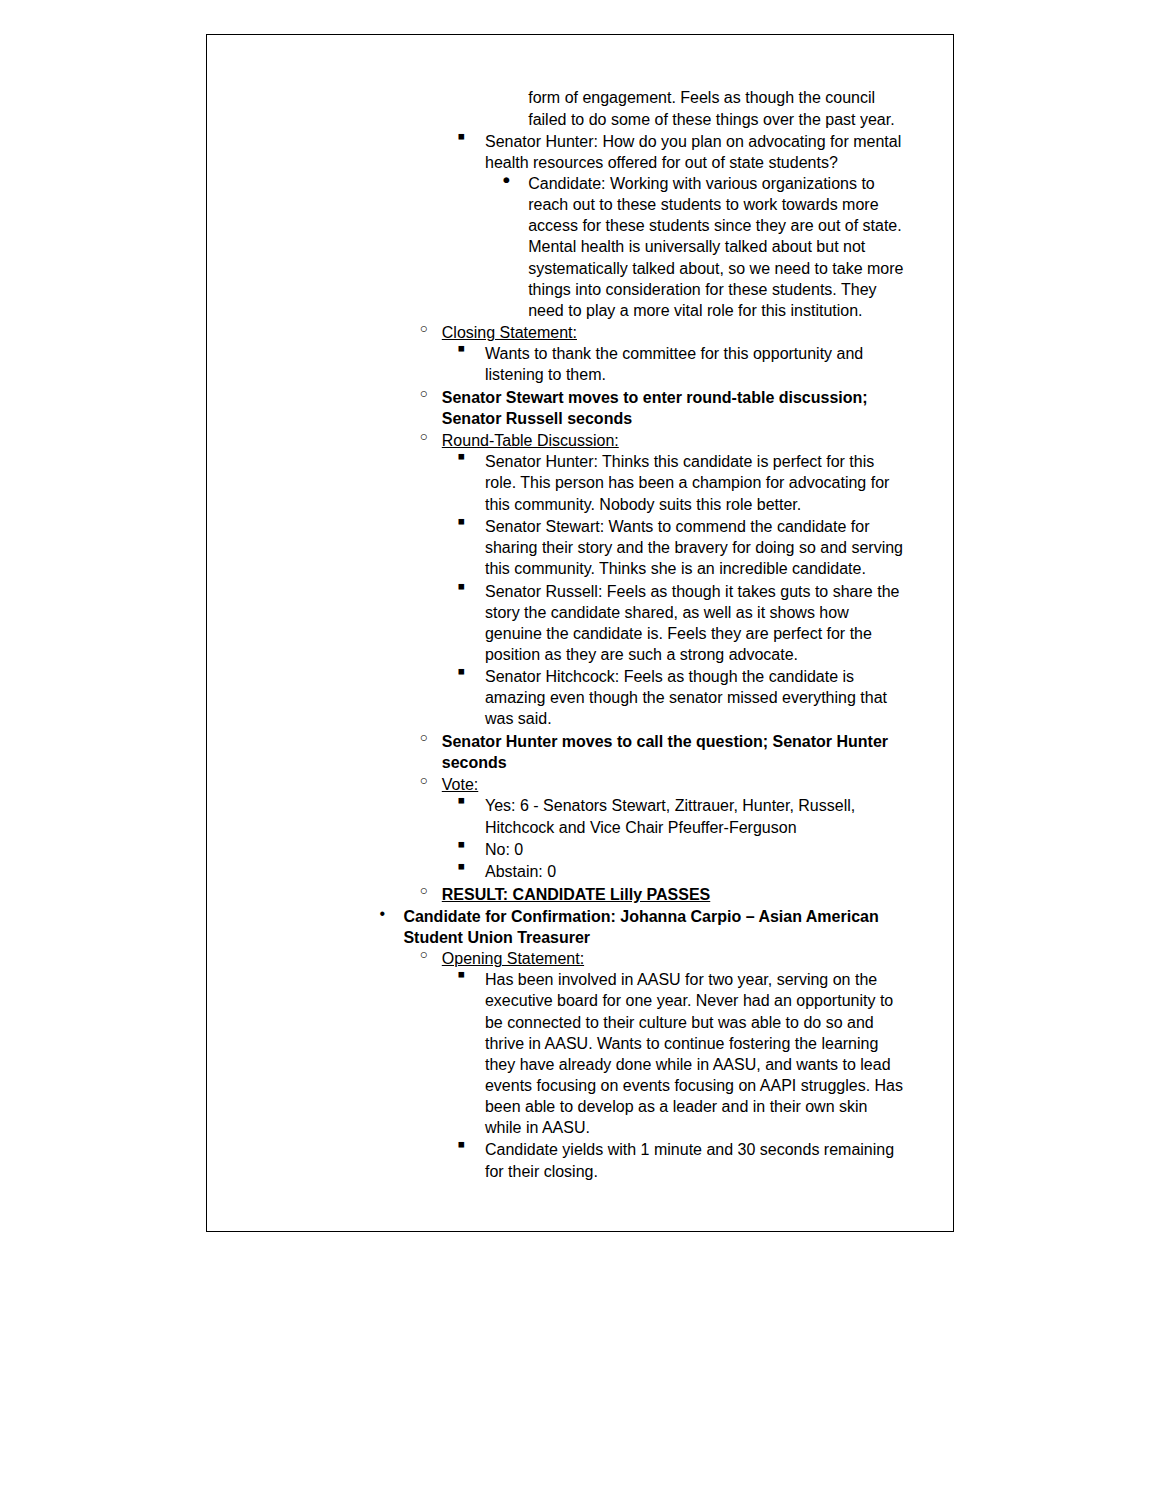form of engagement. Feels as though the council failed to do some of these things over the past year.
■Senator Hunter: How do you plan on advocating for mental health resources offered for out of state students?
●Candidate: Working with various organizations to reach out to these students to work towards more access for these students since they are out of state. Mental health is universally talked about but not systematically talked about, so we need to take more things into consideration for these students. They need to play a more vital role for this institution.
○Closing Statement:
■Wants to thank the committee for this opportunity and listening to them.
○Senator Stewart moves to enter round-table discussion; Senator Russell seconds
○Round-Table Discussion:
■Senator Hunter: Thinks this candidate is perfect for this role. This person has been a champion for advocating for this community. Nobody suits this role better.
■Senator Stewart: Wants to commend the candidate for sharing their story and the bravery for doing so and serving this community. Thinks she is an incredible candidate.
■Senator Russell: Feels as though it takes guts to share the story the candidate shared, as well as it shows how genuine the candidate is. Feels they are perfect for the position as they are such a strong advocate.
■Senator Hitchcock: Feels as though the candidate is amazing even though the senator missed everything that was said.
○Senator Hunter moves to call the question; Senator Hunter seconds
○Vote:
■Yes: 6 - Senators Stewart, Zittrauer, Hunter, Russell, Hitchcock and Vice Chair Pfeuffer-Ferguson
■No: 0
■Abstain: 0
○RESULT: CANDIDATE Lilly PASSES
•Candidate for Confirmation: Johanna Carpio – Asian American Student Union Treasurer
○Opening Statement:
■Has been involved in AASU for two year, serving on the executive board for one year. Never had an opportunity to be connected to their culture but was able to do so and thrive in AASU. Wants to continue fostering the learning they have already done while in AASU, and wants to lead events focusing on events focusing on AAPI struggles. Has been able to develop as a leader and in their own skin while in AASU.
■Candidate yields with 1 minute and 30 seconds remaining for their closing.